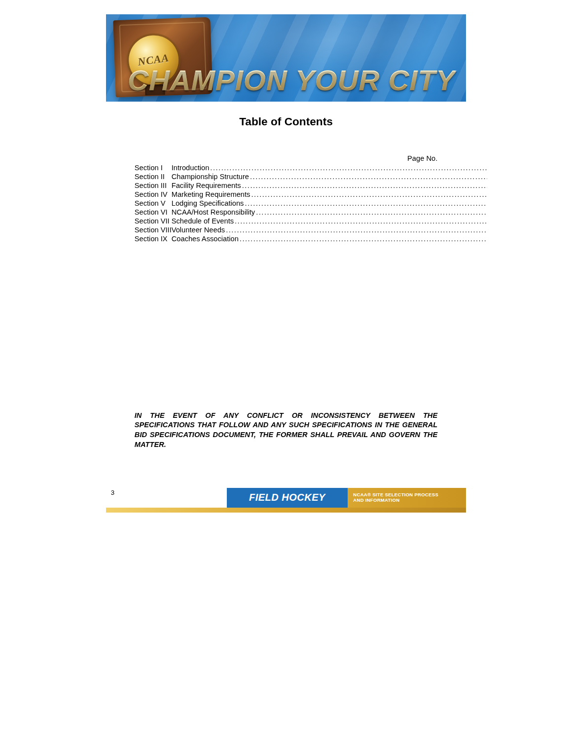NCAA
CHAMPION YOUR CITY
Table of Contents
Page No.
| Section I | Introduction ................................................................................................................. | 4 |
| Section II | Championship Structure ............................................................................................. | 5 |
| Section III | Facility Requirements .................................................................................................. | 6 |
| Section IV | Marketing Requirements ............................................................................................. | 9 |
| Section V | Lodging Specifications ................................................................................................ | 11 |
| Section VI | NCAA/Host Responsibility .......................................................................................... | 13 |
| Section VII | Schedule of Events .................................................................................................... | 15 |
| Section VIII | Volunteer Needs ....................................................................................................... | 16 |
| Section IX | Coaches Association .................................................................................................. | 17 |
IN THE EVENT OF ANY CONFLICT OR INCONSISTENCY BETWEEN THE SPECIFICATIONS THAT FOLLOW AND ANY SUCH SPECIFICATIONS IN THE GENERAL BID SPECIFICATIONS DOCUMENT, THE FORMER SHALL PREVAIL AND GOVERN THE MATTER.
3
FIELD HOCKEY
NCAA® SITE SELECTION PROCESS
AND INFORMATION